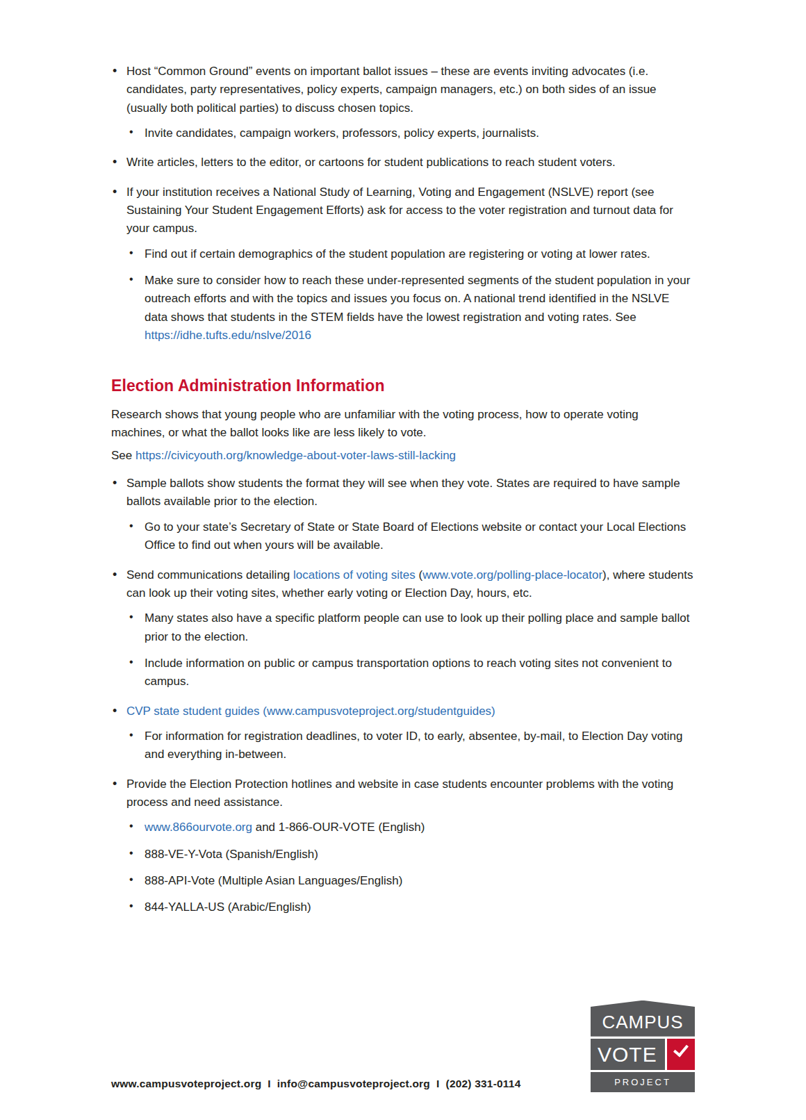Host “Common Ground” events on important ballot issues – these are events inviting advocates (i.e. candidates, party representatives, policy experts, campaign managers, etc.) on both sides of an issue (usually both political parties) to discuss chosen topics.
Invite candidates, campaign workers, professors, policy experts, journalists.
Write articles, letters to the editor, or cartoons for student publications to reach student voters.
If your institution receives a National Study of Learning, Voting and Engagement (NSLVE) report (see Sustaining Your Student Engagement Efforts) ask for access to the voter registration and turnout data for your campus.
Find out if certain demographics of the student population are registering or voting at lower rates.
Make sure to consider how to reach these under-represented segments of the student population in your outreach efforts and with the topics and issues you focus on. A national trend identified in the NSLVE data shows that students in the STEM fields have the lowest registration and voting rates. See https://idhe.tufts.edu/nslve/2016
Election Administration Information
Research shows that young people who are unfamiliar with the voting process, how to operate voting machines, or what the ballot looks like are less likely to vote.
See https://civicyouth.org/knowledge-about-voter-laws-still-lacking
Sample ballots show students the format they will see when they vote. States are required to have sample ballots available prior to the election.
Go to your state’s Secretary of State or State Board of Elections website or contact your Local Elections Office to find out when yours will be available.
Send communications detailing locations of voting sites (www.vote.org/polling-place-locator), where students can look up their voting sites, whether early voting or Election Day, hours, etc.
Many states also have a specific platform people can use to look up their polling place and sample ballot prior to the election.
Include information on public or campus transportation options to reach voting sites not convenient to campus.
CVP state student guides (www.campusvoteproject.org/studentguides)
For information for registration deadlines, to voter ID, to early, absentee, by-mail, to Election Day voting and everything in-between.
Provide the Election Protection hotlines and website in case students encounter problems with the voting process and need assistance.
www.866ourvote.org and 1-866-OUR-VOTE (English)
888-VE-Y-Vota (Spanish/English)
888-API-Vote (Multiple Asian Languages/English)
844-YALLA-US (Arabic/English)
www.campusvoteproject.org I info@campusvoteproject.org I (202) 331-0114
CAMPUS
VOTE
PROJECT